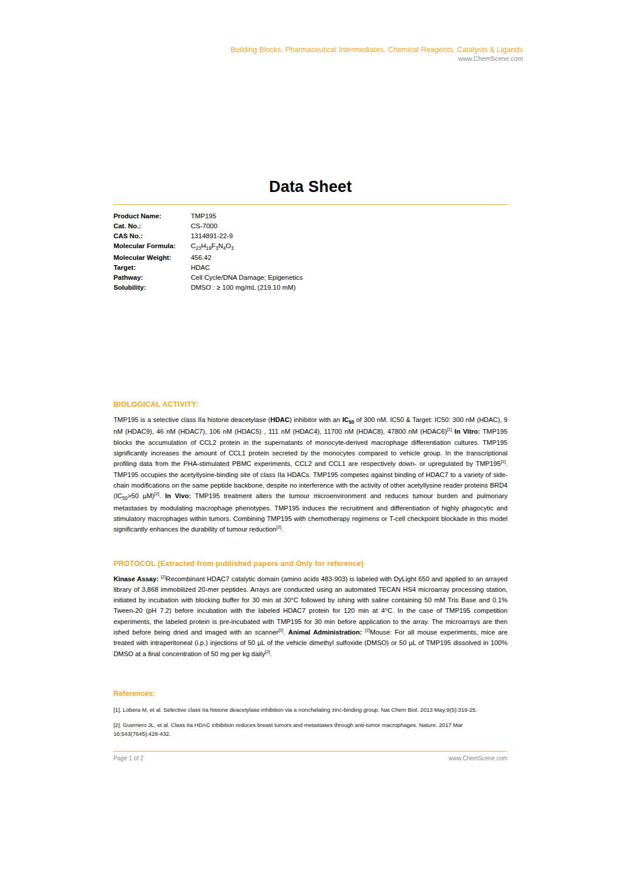Chem⚗Scene
Chemical Reagents For Life Science
Building Blocks, Pharmaceutical Intermediates, Chemical Reagents, Catalysts & Ligands
www.ChemScene.com
Data Sheet
| Product Name: | TMP195 |
| Cat. No.: | CS-7000 |
| CAS No.: | 1314891-22-9 |
| Molecular Formula: | C 23 H 19 F 3 N 4 O 3 |
| Molecular Weight: | 456.42 |
| Target: | HDAC |
| Pathway: | Cell Cycle/DNA Damage; Epigenetics |
| Solubility: | DMSO : ≥ 100 mg/mL (219.10 mM) |
F3C-oxadiazole-phenyl-C(=O)NH-CH2-C(CH3)2-oxazole-phenyl
BIOLOGICAL ACTIVITY:
TMP195 is a selective class IIa histone deacetylase (HDAC) inhibitor with an IC50 of 300 nM. IC50 & Target: IC50: 300 nM (HDAC), 9 nM (HDAC9), 46 nM (HDAC7), 106 nM (HDAC5) , 111 nM (HDAC4), 11700 nM (HDAC8), 47800 nM (HDAC6)[1] In Vitro: TMP195 blocks the accumulation of CCL2 protein in the supernatants of monocyte-derived macrophage differentiation cultures. TMP195 significantly increases the amount of CCL1 protein secreted by the monocytes compared to vehicle group. In the transcriptional profiling data from the PHA-stimulated PBMC experiments, CCL2 and CCL1 are respectively down- or upregulated by TMP195[1]. TMP195 occupies the acetyllysine-binding site of class IIa HDACs. TMP195 competes against binding of HDAC7 to a variety of side-chain modifications on the same peptide backbone, despite no interference with the activity of other acetyllysine reader proteins BRD4 (IC50>50 µM)[2]. In Vivo: TMP195 treatment alters the tumour microenvironment and reduces tumour burden and pulmonary metastases by modulating macrophage phenotypes. TMP195 induces the recruitment and differentiation of highly phagocytic and stimulatory macrophages within tumors. Combining TMP195 with chemotherapy regimens or T-cell checkpoint blockade in this model significantly enhances the durability of tumour reduction[2].
PROTOCOL (Extracted from published papers and Only for reference)
Kinase Assay: [2]Recombinant HDAC7 catalytic domain (amino acids 483-903) is labeled with DyLight 650 and applied to an arrayed library of 3,868 immobilized 20-mer peptides. Arrays are conducted using an automated TECAN HS4 microarray processing station, initiated by incubation with blocking buffer for 30 min at 30°C followed by ishing with saline containing 50 mM Tris Base and 0.1% Tween-20 (pH 7.2) before incubation with the labeled HDAC7 protein for 120 min at 4°C. In the case of TMP195 competition experiments, the labeled protein is pre-incubated with TMP195 for 30 min before application to the array. The microarrays are then ished before being dried and imaged with an scanner[2]. Animal Administration: [2]Mouse: For all mouse experiments, mice are treated with intraperitoneal (i.p.) injections of 50 µL of the vehicle dimethyl sulfoxide (DMSO) or 50 µL of TMP195 dissolved in 100% DMSO at a final concentration of 50 mg per kg daily[2].
References:
[1]. Lobera M, et al. Selective class IIa histone deacetylase inhibition via a nonchelating zinc-binding group. Nat Chem Biol. 2013 May;9(5):319-25.
[2]. Guerriero JL, et al. Class IIa HDAC inhibition reduces breast tumors and metastases through anti-tumor macrophages. Nature. 2017 Mar 16;543(7645):428-432.
Page 1 of 2 www.ChemScene.com